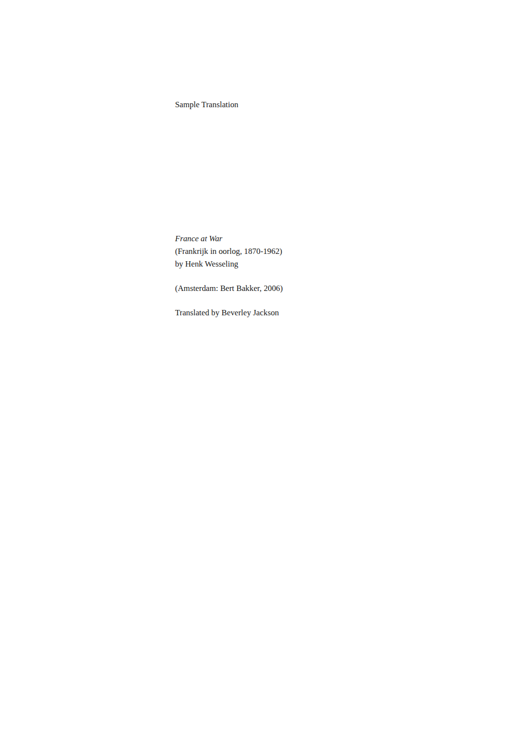Sample Translation
France at War
(Frankrijk in oorlog, 1870-1962)
by Henk Wesseling
(Amsterdam: Bert Bakker, 2006)
Translated by Beverley Jackson